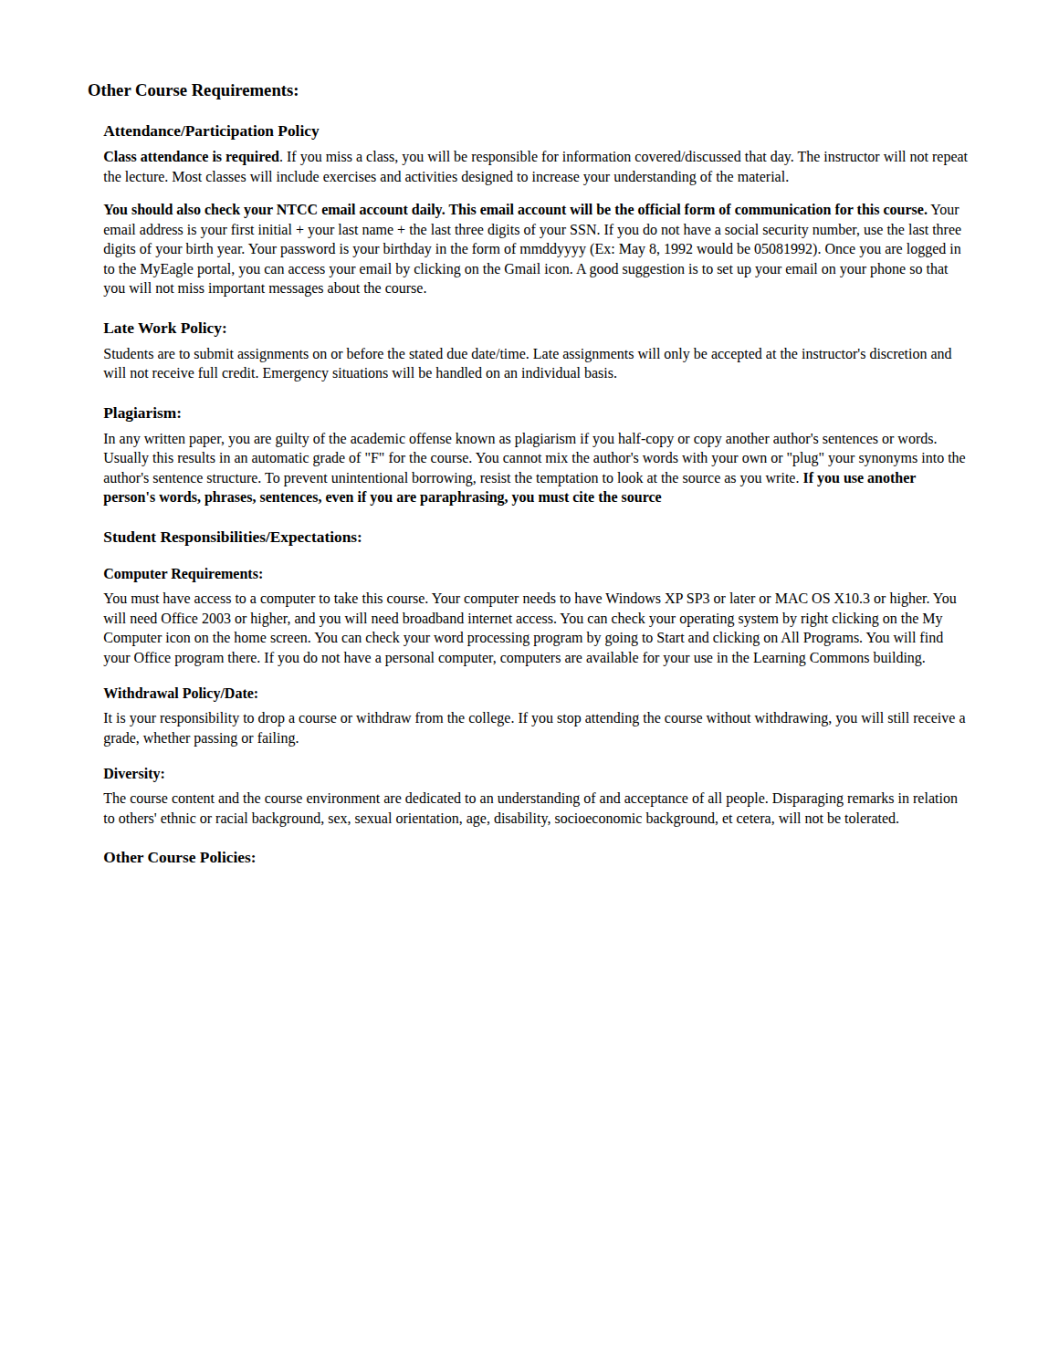Other Course Requirements:
Attendance/Participation Policy
Class attendance is required. If you miss a class, you will be responsible for information covered/discussed that day. The instructor will not repeat the lecture. Most classes will include exercises and activities designed to increase your understanding of the material.
You should also check your NTCC email account daily. This email account will be the official form of communication for this course. Your email address is your first initial + your last name + the last three digits of your SSN. If you do not have a social security number, use the last three digits of your birth year. Your password is your birthday in the form of mmddyyyy (Ex: May 8, 1992 would be 05081992). Once you are logged in to the MyEagle portal, you can access your email by clicking on the Gmail icon. A good suggestion is to set up your email on your phone so that you will not miss important messages about the course.
Late Work Policy:
Students are to submit assignments on or before the stated due date/time. Late assignments will only be accepted at the instructor's discretion and will not receive full credit. Emergency situations will be handled on an individual basis.
Plagiarism:
In any written paper, you are guilty of the academic offense known as plagiarism if you half-copy or copy another author's sentences or words. Usually this results in an automatic grade of "F" for the course. You cannot mix the author's words with your own or "plug" your synonyms into the author's sentence structure. To prevent unintentional borrowing, resist the temptation to look at the source as you write. If you use another person's words, phrases, sentences, even if you are paraphrasing, you must cite the source
Student Responsibilities/Expectations:
Computer Requirements:
You must have access to a computer to take this course. Your computer needs to have Windows XP SP3 or later or MAC OS X10.3 or higher. You will need Office 2003 or higher, and you will need broadband internet access. You can check your operating system by right clicking on the My Computer icon on the home screen. You can check your word processing program by going to Start and clicking on All Programs. You will find your Office program there. If you do not have a personal computer, computers are available for your use in the Learning Commons building.
Withdrawal Policy/Date:
It is your responsibility to drop a course or withdraw from the college. If you stop attending the course without withdrawing, you will still receive a grade, whether passing or failing.
Diversity:
The course content and the course environment are dedicated to an understanding of and acceptance of all people. Disparaging remarks in relation to others' ethnic or racial background, sex, sexual orientation, age, disability, socioeconomic background, et cetera, will not be tolerated.
Other Course Policies: